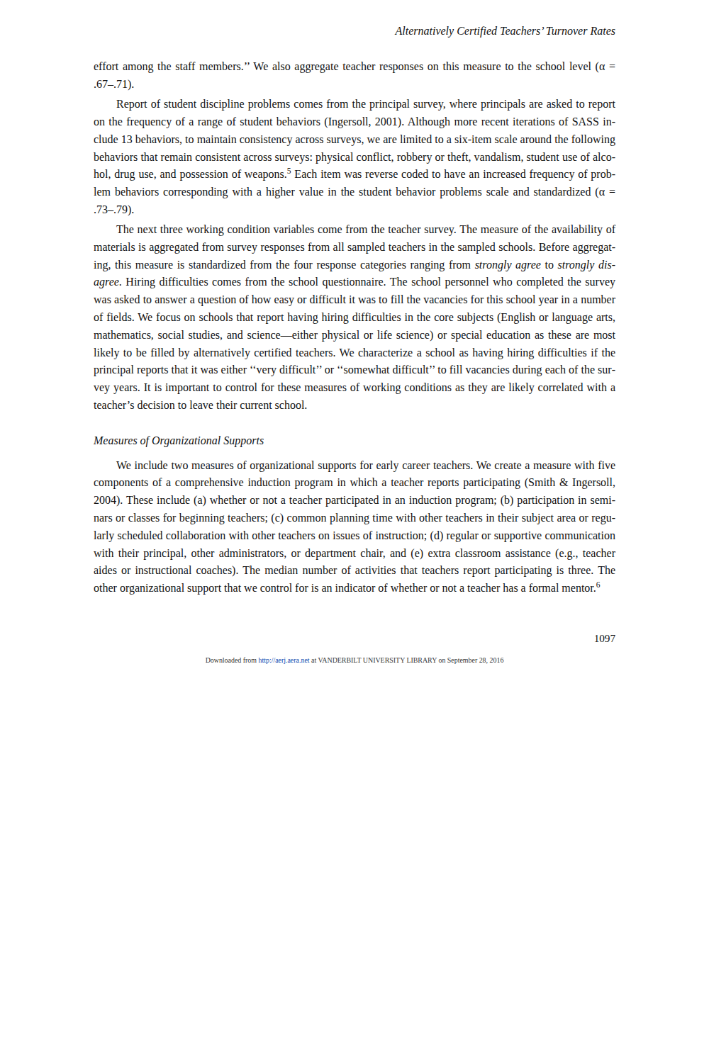Alternatively Certified Teachers’ Turnover Rates
effort among the staff members.’’ We also aggregate teacher responses on this measure to the school level (α = .67–.71).
Report of student discipline problems comes from the principal survey, where principals are asked to report on the frequency of a range of student behaviors (Ingersoll, 2001). Although more recent iterations of SASS include 13 behaviors, to maintain consistency across surveys, we are limited to a six-item scale around the following behaviors that remain consistent across surveys: physical conflict, robbery or theft, vandalism, student use of alcohol, drug use, and possession of weapons.5 Each item was reverse coded to have an increased frequency of problem behaviors corresponding with a higher value in the student behavior problems scale and standardized (α = .73–.79).
The next three working condition variables come from the teacher survey. The measure of the availability of materials is aggregated from survey responses from all sampled teachers in the sampled schools. Before aggregating, this measure is standardized from the four response categories ranging from strongly agree to strongly disagree. Hiring difficulties comes from the school questionnaire. The school personnel who completed the survey was asked to answer a question of how easy or difficult it was to fill the vacancies for this school year in a number of fields. We focus on schools that report having hiring difficulties in the core subjects (English or language arts, mathematics, social studies, and science—either physical or life science) or special education as these are most likely to be filled by alternatively certified teachers. We characterize a school as having hiring difficulties if the principal reports that it was either ‘‘very difficult’’ or ‘‘somewhat difficult’’ to fill vacancies during each of the survey years. It is important to control for these measures of working conditions as they are likely correlated with a teacher’s decision to leave their current school.
Measures of Organizational Supports
We include two measures of organizational supports for early career teachers. We create a measure with five components of a comprehensive induction program in which a teacher reports participating (Smith & Ingersoll, 2004). These include (a) whether or not a teacher participated in an induction program; (b) participation in seminars or classes for beginning teachers; (c) common planning time with other teachers in their subject area or regularly scheduled collaboration with other teachers on issues of instruction; (d) regular or supportive communication with their principal, other administrators, or department chair, and (e) extra classroom assistance (e.g., teacher aides or instructional coaches). The median number of activities that teachers report participating is three. The other organizational support that we control for is an indicator of whether or not a teacher has a formal mentor.6
1097
Downloaded from http://aerj.aera.net at VANDERBILT UNIVERSITY LIBRARY on September 28, 2016